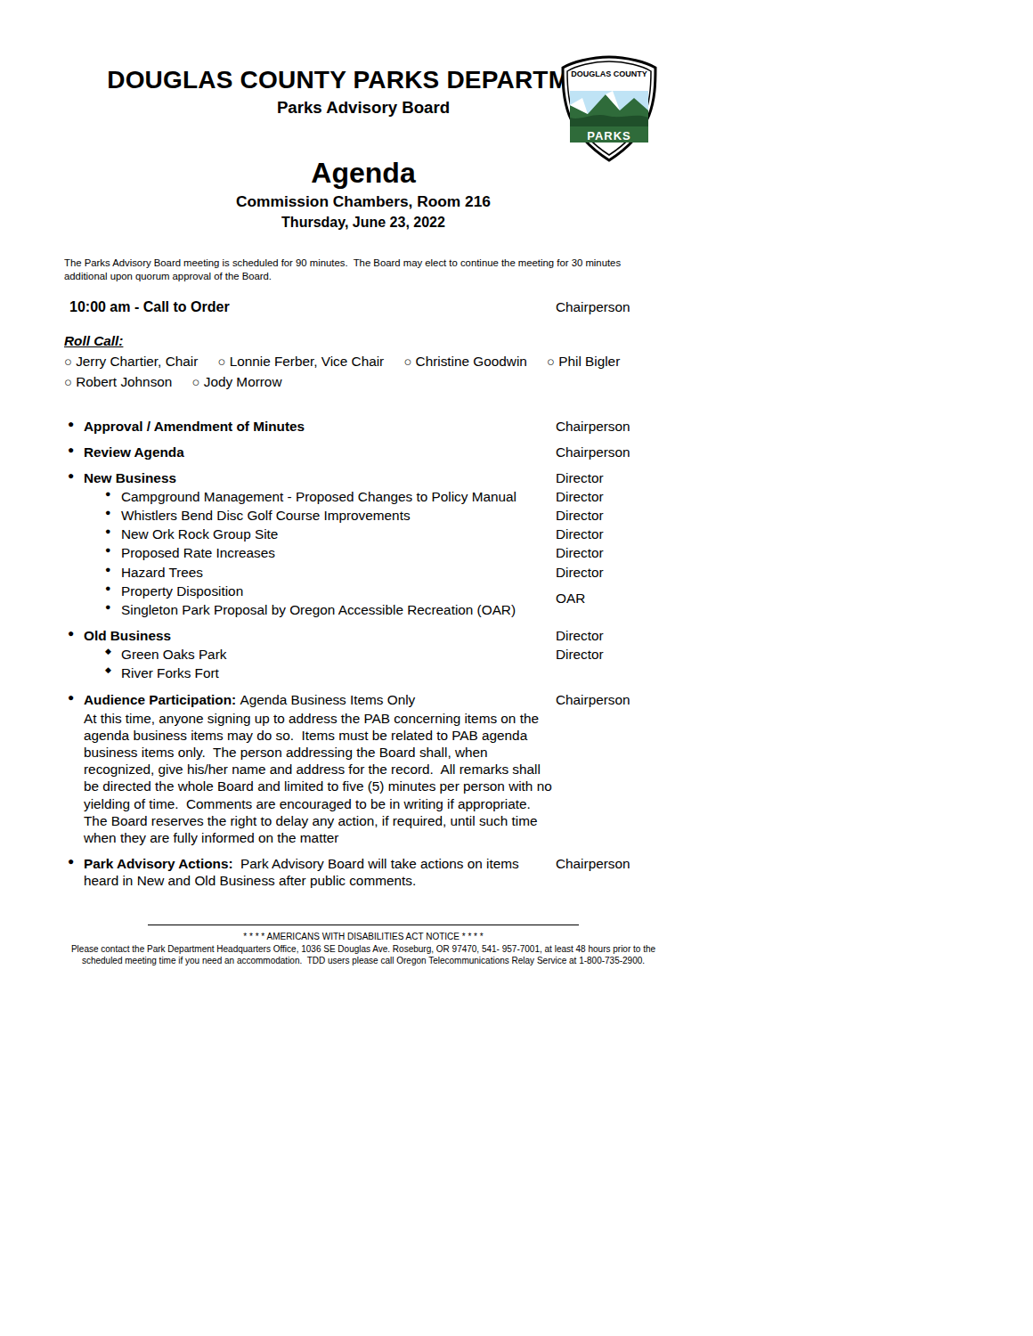DOUGLAS COUNTY PARKS DEPARTMENT
Parks Advisory Board
Douglas County Parks badge DOUGLAS COUNTY PARKS
Agenda
Commission Chambers, Room 216
Thursday, June 23, 2022
The Parks Advisory Board meeting is scheduled for 90 minutes. The Board may elect to continue the meeting for 30 minutes additional upon quorum approval of the Board.
| 10:00 am - Call to Order | Chairperson |
Roll Call:
○ Jerry Chartier, Chair ○ Lonnie Ferber, Vice Chair ○ Christine Goodwin ○ Phil Bigler
○ Robert Johnson ○ Jody Morrow
| Approval / Amendment of Minutes | Chairperson |
| Review Agenda | Chairperson |
| New Business Campground Management - Proposed Changes to Policy Manual Whistlers Bend Disc Golf Course Improvements New Ork Rock Group Site Proposed Rate Increases Hazard Trees Property Disposition Singleton Park Proposal by Oregon Accessible Recreation (OAR) | Director Director Director Director Director Director OAR |
| Old Business Green Oaks Park River Forks Fort | Director Director |
| Audience Participation: Agenda Business Items Only At this time, anyone signing up to address the PAB concerning items on the agenda business items may do so. Items must be related to PAB agenda business items only. The person addressing the Board shall, when recognized, give his/her name and address for the record. All remarks shall be directed the whole Board and limited to five (5) minutes per person with no yielding of time. Comments are encouraged to be in writing if appropriate. The Board reserves the right to delay any action, if required, until such time when they are fully informed on the matter | Chairperson |
| Park Advisory Actions: Park Advisory Board will take actions on items heard in New and Old Business after public comments. | Chairperson |
* * * * AMERICANS WITH DISABILITIES ACT NOTICE * * * *
Please contact the Park Department Headquarters Office, 1036 SE Douglas Ave. Roseburg, OR 97470, 541- 957-7001, at least 48 hours prior to the scheduled meeting time if you need an accommodation. TDD users please call Oregon Telecommunications Relay Service at 1-800-735-2900.